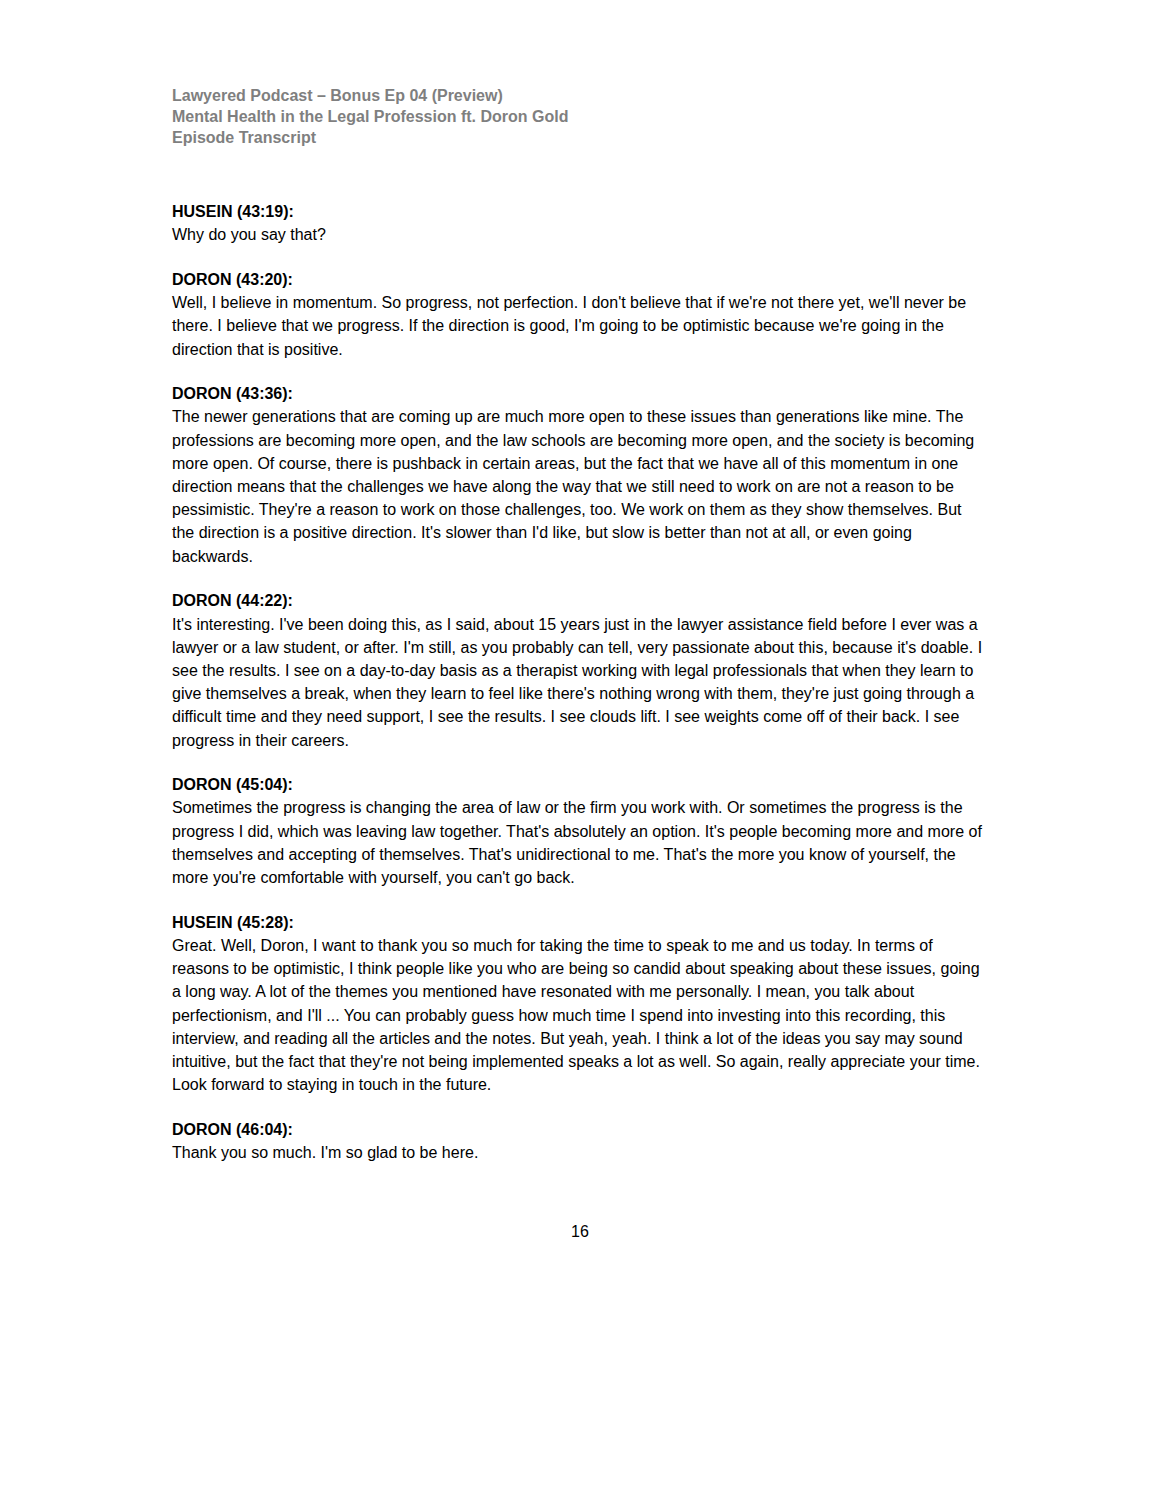Lawyered Podcast – Bonus Ep 04 (Preview)
Mental Health in the Legal Profession ft. Doron Gold
Episode Transcript
HUSEIN (43:19):
Why do you say that?
DORON (43:20):
Well, I believe in momentum. So progress, not perfection. I don't believe that if we're not there yet, we'll never be there. I believe that we progress. If the direction is good, I'm going to be optimistic because we're going in the direction that is positive.
DORON (43:36):
The newer generations that are coming up are much more open to these issues than generations like mine. The professions are becoming more open, and the law schools are becoming more open, and the society is becoming more open. Of course, there is pushback in certain areas, but the fact that we have all of this momentum in one direction means that the challenges we have along the way that we still need to work on are not a reason to be pessimistic. They're a reason to work on those challenges, too. We work on them as they show themselves. But the direction is a positive direction. It's slower than I'd like, but slow is better than not at all, or even going backwards.
DORON (44:22):
It's interesting. I've been doing this, as I said, about 15 years just in the lawyer assistance field before I ever was a lawyer or a law student, or after. I'm still, as you probably can tell, very passionate about this, because it's doable. I see the results. I see on a day-to-day basis as a therapist working with legal professionals that when they learn to give themselves a break, when they learn to feel like there's nothing wrong with them, they're just going through a difficult time and they need support, I see the results. I see clouds lift. I see weights come off of their back. I see progress in their careers.
DORON (45:04):
Sometimes the progress is changing the area of law or the firm you work with. Or sometimes the progress is the progress I did, which was leaving law together. That's absolutely an option. It's people becoming more and more of themselves and accepting of themselves. That's unidirectional to me. That's the more you know of yourself, the more you're comfortable with yourself, you can't go back.
HUSEIN (45:28):
Great. Well, Doron, I want to thank you so much for taking the time to speak to me and us today. In terms of reasons to be optimistic, I think people like you who are being so candid about speaking about these issues, going a long way. A lot of the themes you mentioned have resonated with me personally. I mean, you talk about perfectionism, and I'll ... You can probably guess how much time I spend into investing into this recording, this interview, and reading all the articles and the notes. But yeah, yeah. I think a lot of the ideas you say may sound intuitive, but the fact that they're not being implemented speaks a lot as well. So again, really appreciate your time. Look forward to staying in touch in the future.
DORON (46:04):
Thank you so much. I'm so glad to be here.
16